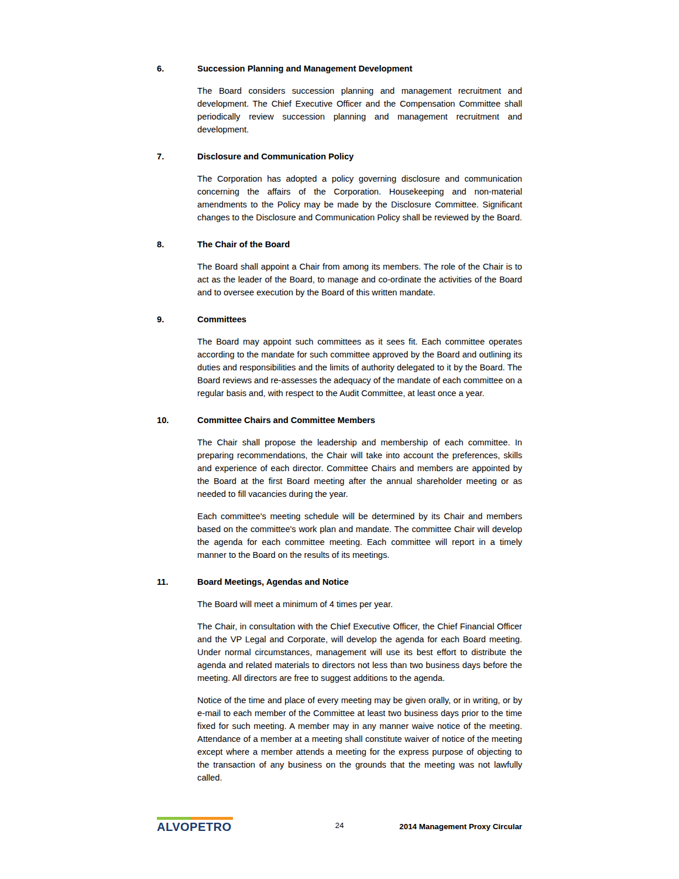6. Succession Planning and Management Development
The Board considers succession planning and management recruitment and development. The Chief Executive Officer and the Compensation Committee shall periodically review succession planning and management recruitment and development.
7. Disclosure and Communication Policy
The Corporation has adopted a policy governing disclosure and communication concerning the affairs of the Corporation. Housekeeping and non-material amendments to the Policy may be made by the Disclosure Committee. Significant changes to the Disclosure and Communication Policy shall be reviewed by the Board.
8. The Chair of the Board
The Board shall appoint a Chair from among its members. The role of the Chair is to act as the leader of the Board, to manage and co-ordinate the activities of the Board and to oversee execution by the Board of this written mandate.
9. Committees
The Board may appoint such committees as it sees fit. Each committee operates according to the mandate for such committee approved by the Board and outlining its duties and responsibilities and the limits of authority delegated to it by the Board. The Board reviews and re-assesses the adequacy of the mandate of each committee on a regular basis and, with respect to the Audit Committee, at least once a year.
10. Committee Chairs and Committee Members
The Chair shall propose the leadership and membership of each committee. In preparing recommendations, the Chair will take into account the preferences, skills and experience of each director. Committee Chairs and members are appointed by the Board at the first Board meeting after the annual shareholder meeting or as needed to fill vacancies during the year.
Each committee's meeting schedule will be determined by its Chair and members based on the committee's work plan and mandate. The committee Chair will develop the agenda for each committee meeting. Each committee will report in a timely manner to the Board on the results of its meetings.
11. Board Meetings, Agendas and Notice
The Board will meet a minimum of 4 times per year.
The Chair, in consultation with the Chief Executive Officer, the Chief Financial Officer and the VP Legal and Corporate, will develop the agenda for each Board meeting. Under normal circumstances, management will use its best effort to distribute the agenda and related materials to directors not less than two business days before the meeting. All directors are free to suggest additions to the agenda.
Notice of the time and place of every meeting may be given orally, or in writing, or by e-mail to each member of the Committee at least two business days prior to the time fixed for such meeting. A member may in any manner waive notice of the meeting. Attendance of a member at a meeting shall constitute waiver of notice of the meeting except where a member attends a meeting for the express purpose of objecting to the transaction of any business on the grounds that the meeting was not lawfully called.
ALVOPETRO
24
2014 Management Proxy Circular